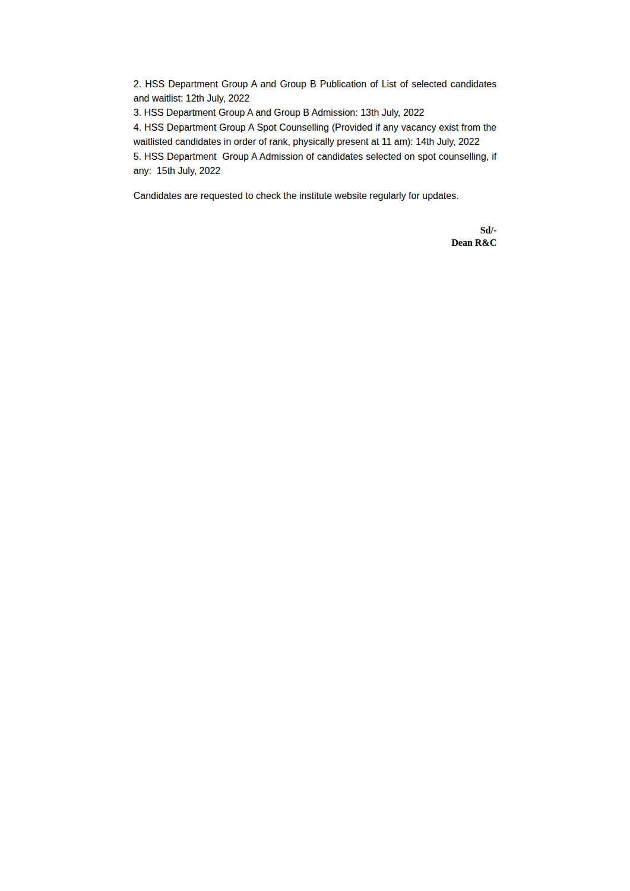2. HSS Department Group A and Group B Publication of List of selected candidates and waitlist: 12th July, 2022
3. HSS Department Group A and Group B Admission: 13th July, 2022
4. HSS Department Group A Spot Counselling (Provided if any vacancy exist from the waitlisted candidates in order of rank, physically present at 11 am): 14th July, 2022
5. HSS Department Group A Admission of candidates selected on spot counselling, if any: 15th July, 2022
Candidates are requested to check the institute website regularly for updates.
Sd/-
Dean R&C